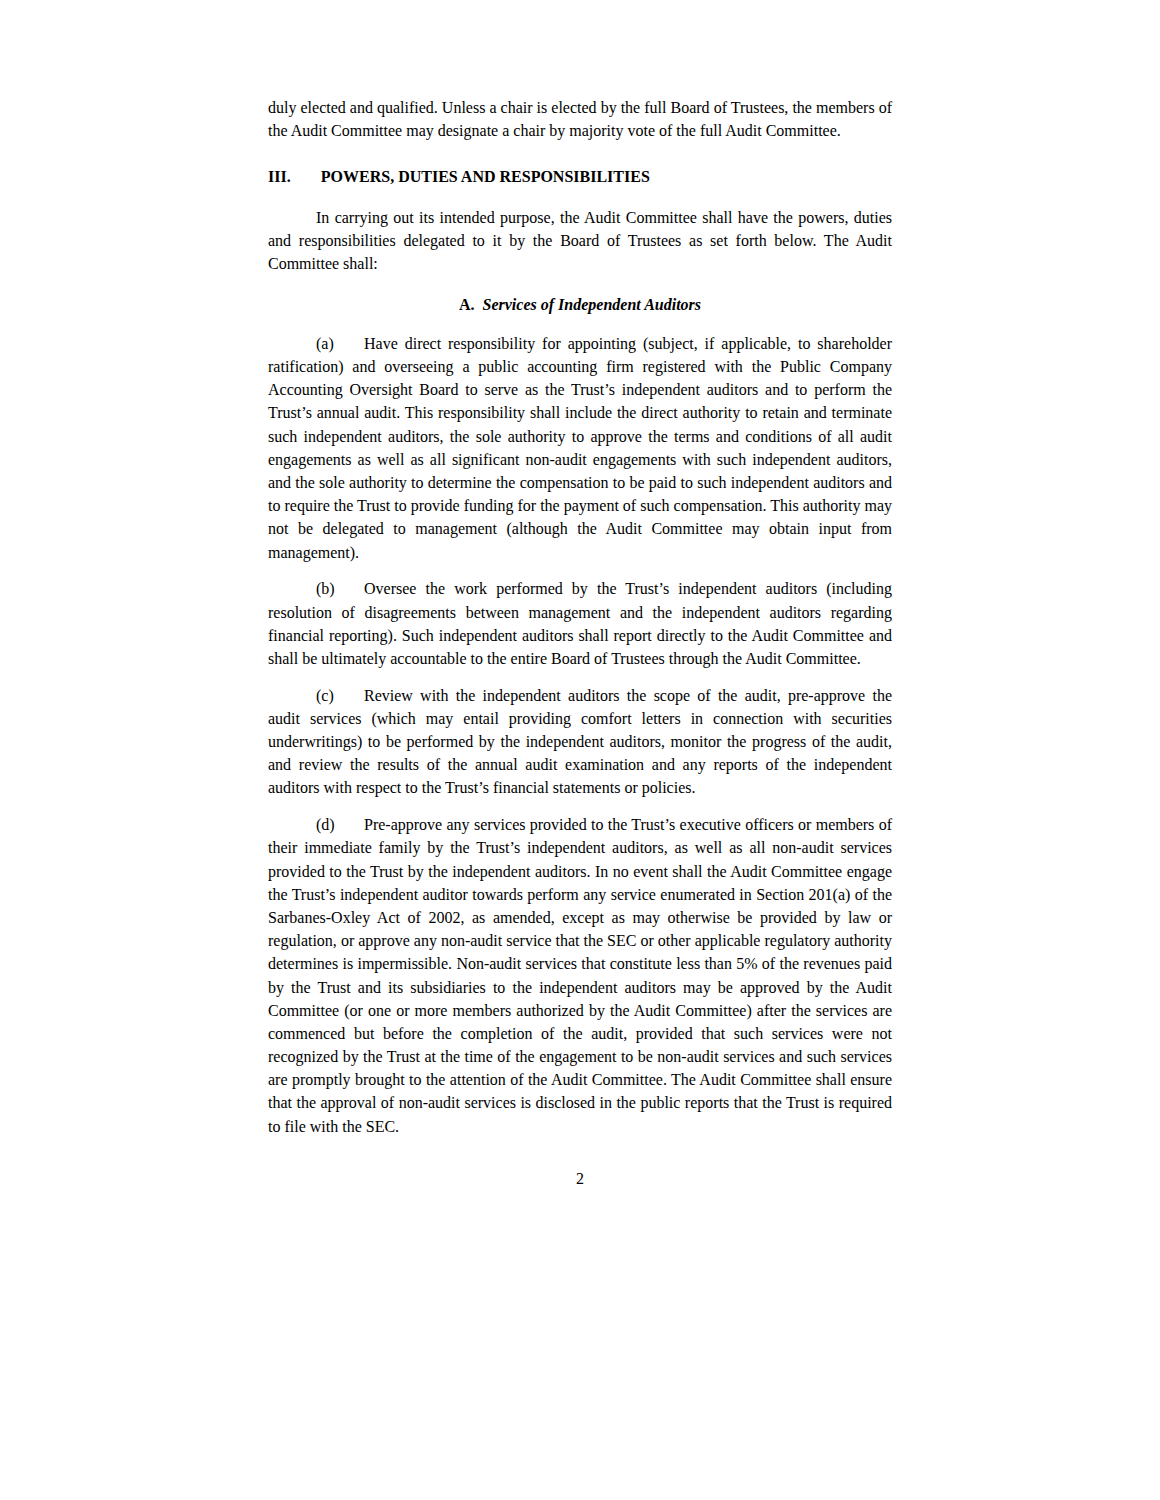duly elected and qualified. Unless a chair is elected by the full Board of Trustees, the members of the Audit Committee may designate a chair by majority vote of the full Audit Committee.
III. POWERS, DUTIES AND RESPONSIBILITIES
In carrying out its intended purpose, the Audit Committee shall have the powers, duties and responsibilities delegated to it by the Board of Trustees as set forth below. The Audit Committee shall:
A. Services of Independent Auditors
(a) Have direct responsibility for appointing (subject, if applicable, to shareholder ratification) and overseeing a public accounting firm registered with the Public Company Accounting Oversight Board to serve as the Trust’s independent auditors and to perform the Trust’s annual audit. This responsibility shall include the direct authority to retain and terminate such independent auditors, the sole authority to approve the terms and conditions of all audit engagements as well as all significant non-audit engagements with such independent auditors, and the sole authority to determine the compensation to be paid to such independent auditors and to require the Trust to provide funding for the payment of such compensation. This authority may not be delegated to management (although the Audit Committee may obtain input from management).
(b) Oversee the work performed by the Trust’s independent auditors (including resolution of disagreements between management and the independent auditors regarding financial reporting). Such independent auditors shall report directly to the Audit Committee and shall be ultimately accountable to the entire Board of Trustees through the Audit Committee.
(c) Review with the independent auditors the scope of the audit, pre-approve the audit services (which may entail providing comfort letters in connection with securities underwritings) to be performed by the independent auditors, monitor the progress of the audit, and review the results of the annual audit examination and any reports of the independent auditors with respect to the Trust’s financial statements or policies.
(d) Pre-approve any services provided to the Trust’s executive officers or members of their immediate family by the Trust’s independent auditors, as well as all non-audit services provided to the Trust by the independent auditors. In no event shall the Audit Committee engage the Trust’s independent auditor towards perform any service enumerated in Section 201(a) of the Sarbanes-Oxley Act of 2002, as amended, except as may otherwise be provided by law or regulation, or approve any non-audit service that the SEC or other applicable regulatory authority determines is impermissible. Non-audit services that constitute less than 5% of the revenues paid by the Trust and its subsidiaries to the independent auditors may be approved by the Audit Committee (or one or more members authorized by the Audit Committee) after the services are commenced but before the completion of the audit, provided that such services were not recognized by the Trust at the time of the engagement to be non-audit services and such services are promptly brought to the attention of the Audit Committee. The Audit Committee shall ensure that the approval of non-audit services is disclosed in the public reports that the Trust is required to file with the SEC.
2